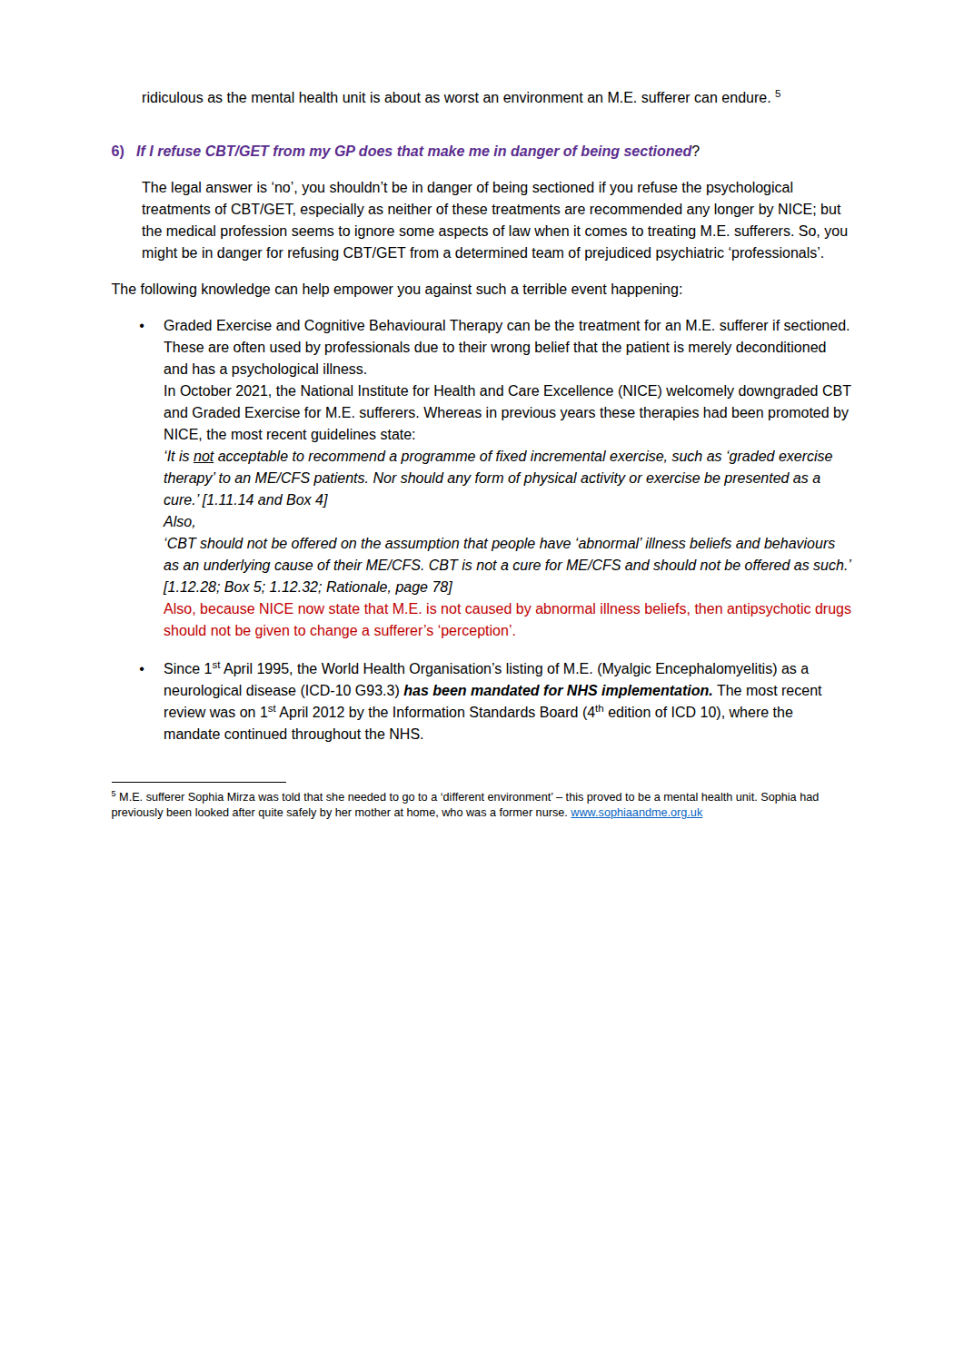ridiculous as the mental health unit is about as worst an environment an M.E. sufferer can endure. 5
6) If I refuse CBT/GET from my GP does that make me in danger of being sectioned?
The legal answer is ‘no’, you shouldn’t be in danger of being sectioned if you refuse the psychological treatments of CBT/GET, especially as neither of these treatments are recommended any longer by NICE; but the medical profession seems to ignore some aspects of law when it comes to treating M.E. sufferers. So, you might be in danger for refusing CBT/GET from a determined team of prejudiced psychiatric ‘professionals’.
The following knowledge can help empower you against such a terrible event happening:
Graded Exercise and Cognitive Behavioural Therapy can be the treatment for an M.E. sufferer if sectioned. These are often used by professionals due to their wrong belief that the patient is merely deconditioned and has a psychological illness.
In October 2021, the National Institute for Health and Care Excellence (NICE) welcomely downgraded CBT and Graded Exercise for M.E. sufferers. Whereas in previous years these therapies had been promoted by NICE, the most recent guidelines state:
‘It is not acceptable to recommend a programme of fixed incremental exercise, such as ‘graded exercise therapy’ to an ME/CFS patients. Nor should any form of physical activity or exercise be presented as a cure.’ [1.11.14 and Box 4]
Also,
‘CBT should not be offered on the assumption that people have ‘abnormal’ illness beliefs and behaviours as an underlying cause of their ME/CFS. CBT is not a cure for ME/CFS and should not be offered as such.’ [1.12.28; Box 5; 1.12.32; Rationale, page 78]
Also, because NICE now state that M.E. is not caused by abnormal illness beliefs, then antipsychotic drugs should not be given to change a sufferer’s ‘perception’.
Since 1st April 1995, the World Health Organisation’s listing of M.E. (Myalgic Encephalomyelitis) as a neurological disease (ICD-10 G93.3) has been mandated for NHS implementation. The most recent review was on 1st April 2012 by the Information Standards Board (4th edition of ICD 10), where the mandate continued throughout the NHS.
5 M.E. sufferer Sophia Mirza was told that she needed to go to a ‘different environment’ – this proved to be a mental health unit. Sophia had previously been looked after quite safely by her mother at home, who was a former nurse. www.sophiaandme.org.uk